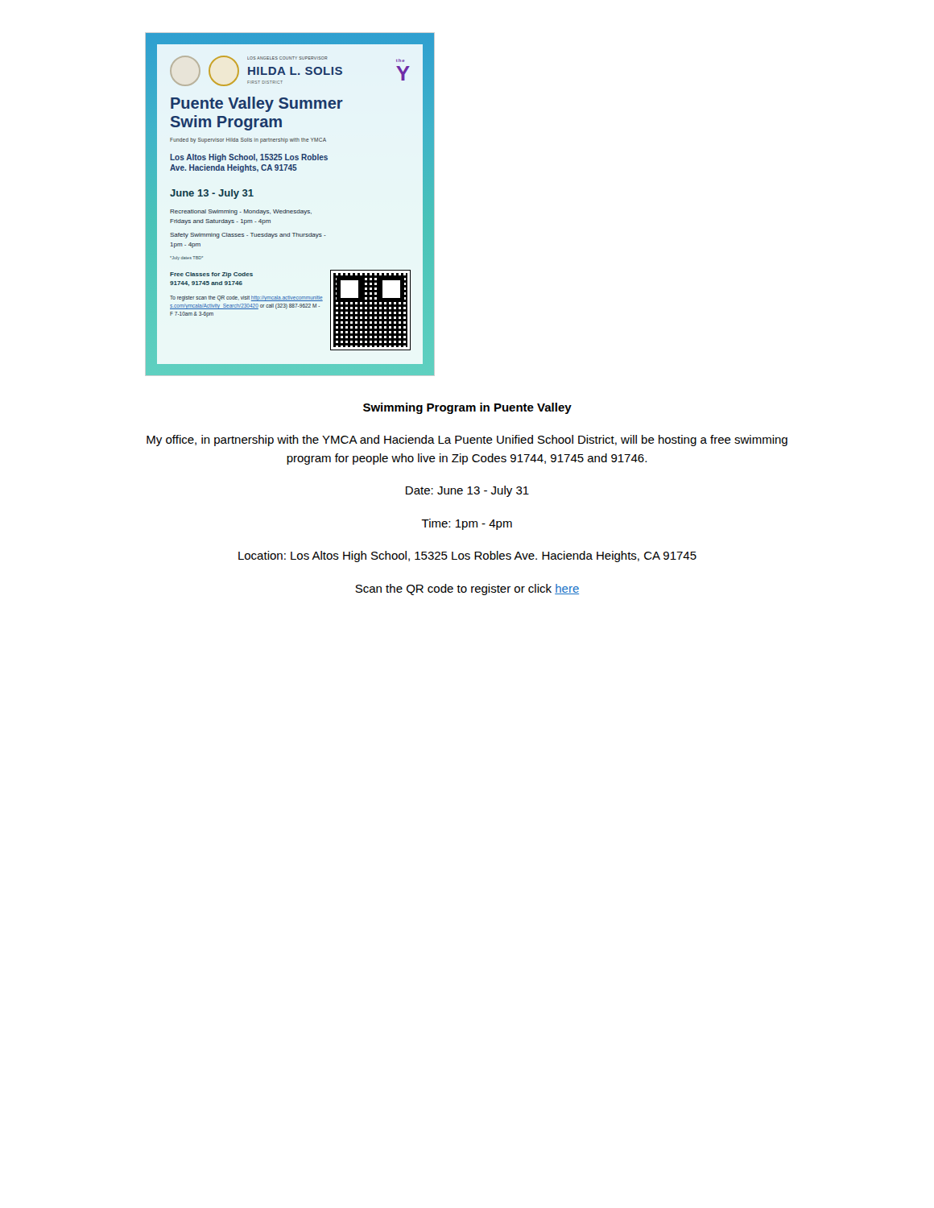Los Angeles County Supervisor
HILDA L. SOLIS
First District
the Y
Puente Valley Summer
Swim Program
Funded by Supervisor Hilda Solis in partnership with the YMCA
Los Altos High School, 15325 Los Robles
Ave. Hacienda Heights, CA 91745
June 13 - July 31
Recreational Swimming - Mondays, Wednesdays,
Fridays and Saturdays - 1pm - 4pm
Safety Swimming Classes - Tuesdays and Thursdays -
1pm - 4pm
*July dates TBD*
Free Classes for Zip Codes
91744, 91745 and 91746
To register scan the QR code, visit http://ymcala.activecommunities.com/ymcala/Activity_Search/230420 or call (323) 887-9622 M - F 7-10am & 3-6pm
Swimming Program in Puente Valley
My office, in partnership with the YMCA and Hacienda La Puente Unified School District, will be hosting a free swimming program for people who live in Zip Codes 91744, 91745 and 91746.
Date: June 13 - July 31
Time: 1pm - 4pm
Location: Los Altos High School, 15325 Los Robles Ave. Hacienda Heights, CA 91745
Scan the QR code to register or click here